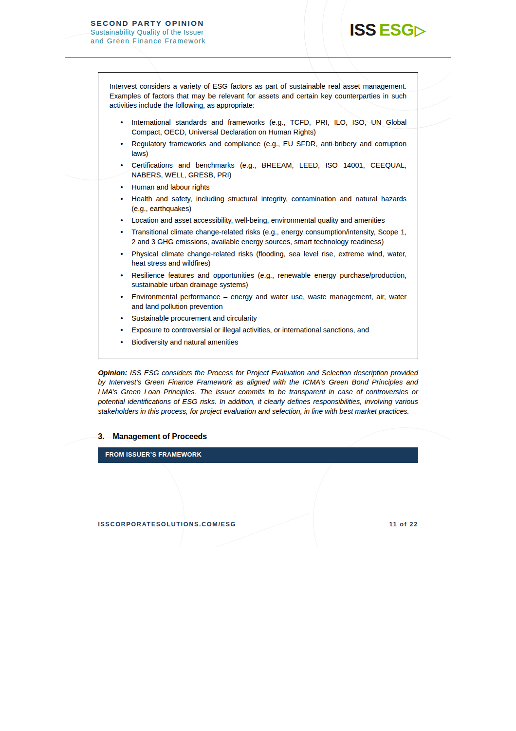Second Party Opinion
Sustainability Quality of the Issuer
and Green Finance Framework
ISS ESG▷
Intervest considers a variety of ESG factors as part of sustainable real asset management. Examples of factors that may be relevant for assets and certain key counterparties in such activities include the following, as appropriate:
International standards and frameworks (e.g., TCFD, PRI, ILO, ISO, UN Global Compact, OECD, Universal Declaration on Human Rights)
Regulatory frameworks and compliance (e.g., EU SFDR, anti-bribery and corruption laws)
Certifications and benchmarks (e.g., BREEAM, LEED, ISO 14001, CEEQUAL, NABERS, WELL, GRESB, PRI)
Human and labour rights
Health and safety, including structural integrity, contamination and natural hazards (e.g., earthquakes)
Location and asset accessibility, well-being, environmental quality and amenities
Transitional climate change-related risks (e.g., energy consumption/intensity, Scope 1, 2 and 3 GHG emissions, available energy sources, smart technology readiness)
Physical climate change-related risks (flooding, sea level rise, extreme wind, water, heat stress and wildfires)
Resilience features and opportunities (e.g., renewable energy purchase/production, sustainable urban drainage systems)
Environmental performance – energy and water use, waste management, air, water and land pollution prevention
Sustainable procurement and circularity
Exposure to controversial or illegal activities, or international sanctions, and
Biodiversity and natural amenities
Opinion: ISS ESG considers the Process for Project Evaluation and Selection description provided by Intervest’s Green Finance Framework as aligned with the ICMA’s Green Bond Principles and LMA’s Green Loan Principles. The issuer commits to be transparent in case of controversies or potential identifications of ESG risks. In addition, it clearly defines responsibilities, involving various stakeholders in this process, for project evaluation and selection, in line with best market practices.
3. Management of Proceeds
FROM ISSUER’S FRAMEWORK
ISSCORPORATESOLUTIONS.COM/ESG
11 of 22